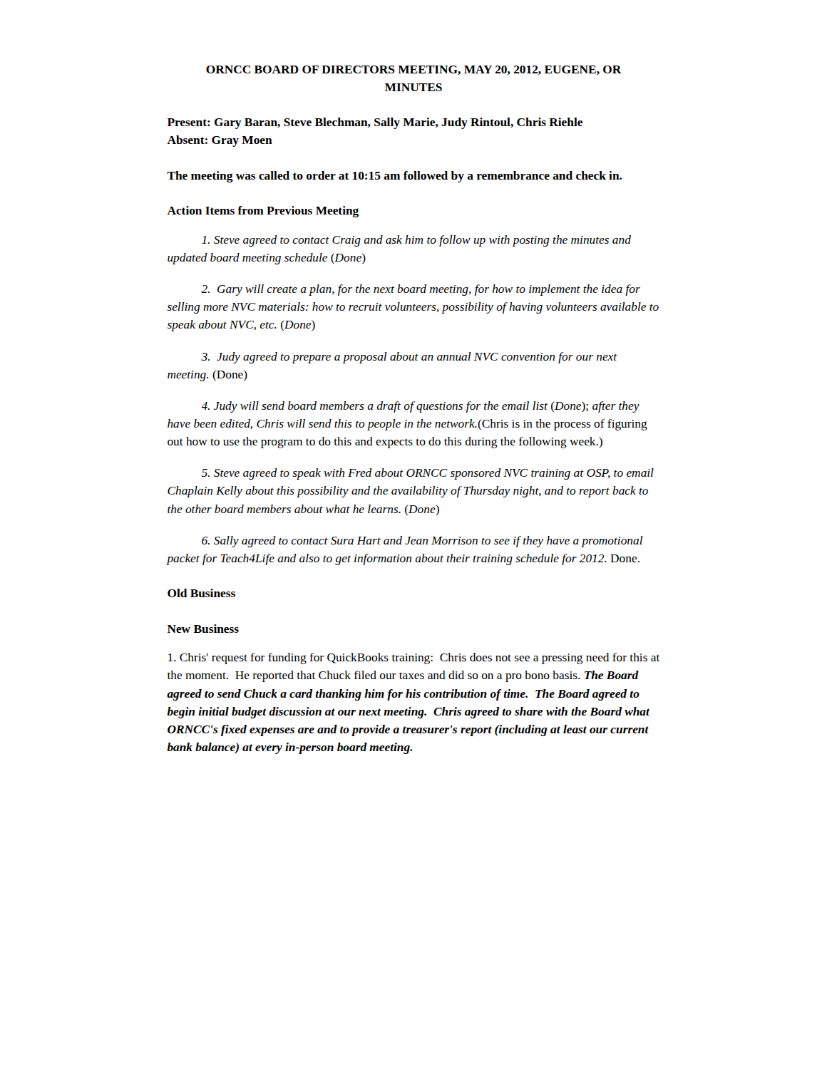ORNCC BOARD OF DIRECTORS MEETING, MAY 20, 2012, EUGENE, OR
MINUTES
Present: Gary Baran, Steve Blechman, Sally Marie, Judy Rintoul, Chris Riehle
Absent: Gray Moen
The meeting was called to order at 10:15 am followed by a remembrance and check in.
Action Items from Previous Meeting
1. Steve agreed to contact Craig and ask him to follow up with posting the minutes and updated board meeting schedule (Done)
2. Gary will create a plan, for the next board meeting, for how to implement the idea for selling more NVC materials: how to recruit volunteers, possibility of having volunteers available to speak about NVC, etc. (Done)
3. Judy agreed to prepare a proposal about an annual NVC convention for our next meeting. (Done)
4. Judy will send board members a draft of questions for the email list (Done); after they have been edited, Chris will send this to people in the network.(Chris is in the process of figuring out how to use the program to do this and expects to do this during the following week.)
5. Steve agreed to speak with Fred about ORNCC sponsored NVC training at OSP, to email Chaplain Kelly about this possibility and the availability of Thursday night, and to report back to the other board members about what he learns. (Done)
6. Sally agreed to contact Sura Hart and Jean Morrison to see if they have a promotional packet for Teach4Life and also to get information about their training schedule for 2012. Done.
Old Business
New Business
1. Chris' request for funding for QuickBooks training: Chris does not see a pressing need for this at the moment. He reported that Chuck filed our taxes and did so on a pro bono basis. The Board agreed to send Chuck a card thanking him for his contribution of time. The Board agreed to begin initial budget discussion at our next meeting. Chris agreed to share with the Board what ORNCC's fixed expenses are and to provide a treasurer's report (including at least our current bank balance) at every in-person board meeting.